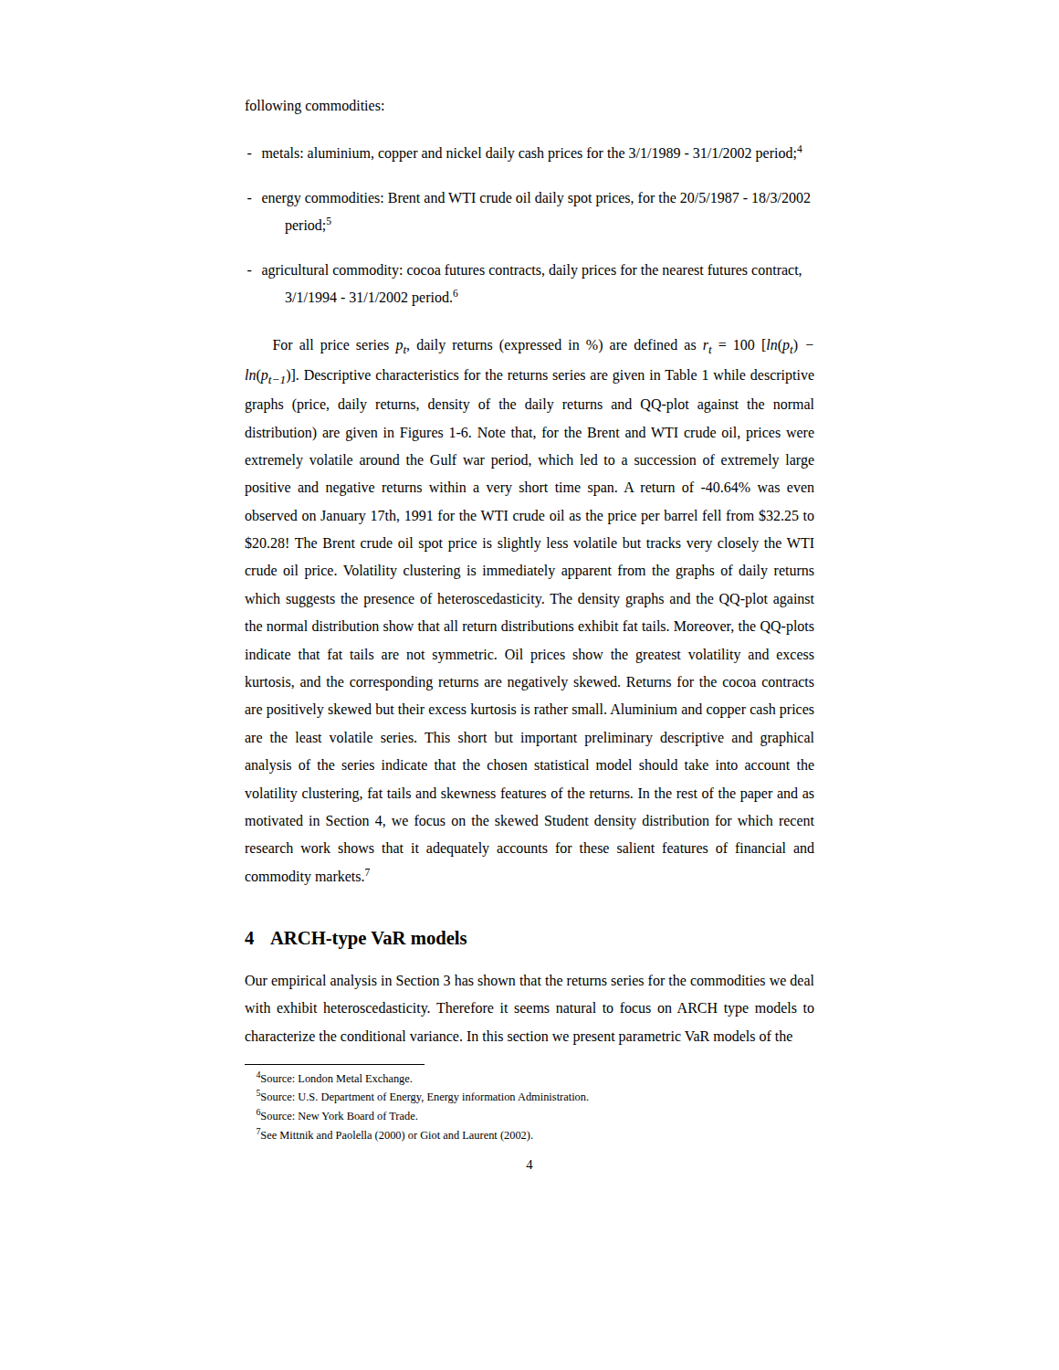following commodities:
metals: aluminium, copper and nickel daily cash prices for the 3/1/1989 - 31/1/2002 period;4
energy commodities: Brent and WTI crude oil daily spot prices, for the 20/5/1987 - 18/3/2002 period;5
agricultural commodity: cocoa futures contracts, daily prices for the nearest futures contract, 3/1/1994 - 31/1/2002 period.6
For all price series pt, daily returns (expressed in %) are defined as rt = 100 [ln(pt) − ln(pt−1)]. Descriptive characteristics for the returns series are given in Table 1 while descriptive graphs (price, daily returns, density of the daily returns and QQ-plot against the normal distribution) are given in Figures 1-6. Note that, for the Brent and WTI crude oil, prices were extremely volatile around the Gulf war period, which led to a succession of extremely large positive and negative returns within a very short time span. A return of -40.64% was even observed on January 17th, 1991 for the WTI crude oil as the price per barrel fell from $32.25 to $20.28! The Brent crude oil spot price is slightly less volatile but tracks very closely the WTI crude oil price. Volatility clustering is immediately apparent from the graphs of daily returns which suggests the presence of heteroscedasticity. The density graphs and the QQ-plot against the normal distribution show that all return distributions exhibit fat tails. Moreover, the QQ-plots indicate that fat tails are not symmetric. Oil prices show the greatest volatility and excess kurtosis, and the corresponding returns are negatively skewed. Returns for the cocoa contracts are positively skewed but their excess kurtosis is rather small. Aluminium and copper cash prices are the least volatile series. This short but important preliminary descriptive and graphical analysis of the series indicate that the chosen statistical model should take into account the volatility clustering, fat tails and skewness features of the returns. In the rest of the paper and as motivated in Section 4, we focus on the skewed Student density distribution for which recent research work shows that it adequately accounts for these salient features of financial and commodity markets.7
4 ARCH-type VaR models
Our empirical analysis in Section 3 has shown that the returns series for the commodities we deal with exhibit heteroscedasticity. Therefore it seems natural to focus on ARCH type models to characterize the conditional variance. In this section we present parametric VaR models of the
4Source: London Metal Exchange.
5Source: U.S. Department of Energy, Energy information Administration.
6Source: New York Board of Trade.
7See Mittnik and Paolella (2000) or Giot and Laurent (2002).
4